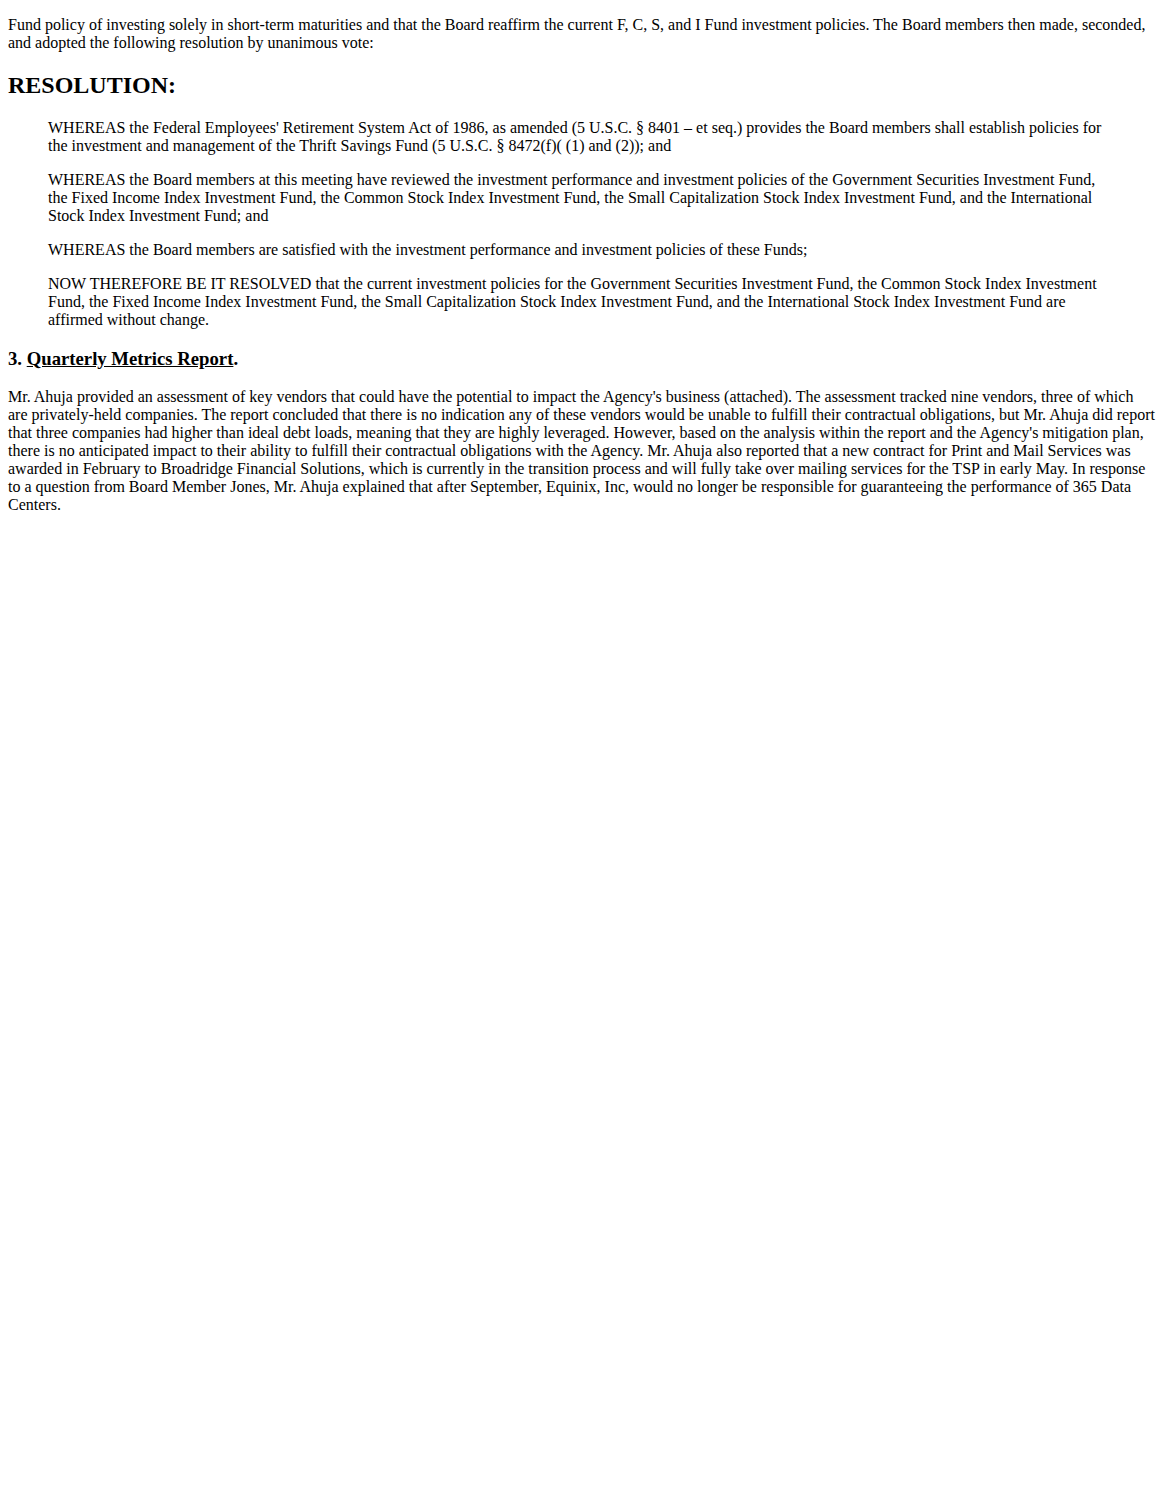Fund policy of investing solely in short-term maturities and that the Board reaffirm the current F, C, S, and I Fund investment policies. The Board members then made, seconded, and adopted the following resolution by unanimous vote:
RESOLUTION:
WHEREAS the Federal Employees' Retirement System Act of 1986, as amended (5 U.S.C. § 8401 – et seq.) provides the Board members shall establish policies for the investment and management of the Thrift Savings Fund (5 U.S.C. § 8472(f)( (1) and (2)); and
WHEREAS the Board members at this meeting have reviewed the investment performance and investment policies of the Government Securities Investment Fund, the Fixed Income Index Investment Fund, the Common Stock Index Investment Fund, the Small Capitalization Stock Index Investment Fund, and the International Stock Index Investment Fund; and
WHEREAS the Board members are satisfied with the investment performance and investment policies of these Funds;
NOW THEREFORE BE IT RESOLVED that the current investment policies for the Government Securities Investment Fund, the Common Stock Index Investment Fund, the Fixed Income Index Investment Fund, the Small Capitalization Stock Index Investment Fund, and the International Stock Index Investment Fund are affirmed without change.
3. Quarterly Metrics Report.
Mr. Ahuja provided an assessment of key vendors that could have the potential to impact the Agency's business (attached). The assessment tracked nine vendors, three of which are privately-held companies. The report concluded that there is no indication any of these vendors would be unable to fulfill their contractual obligations, but Mr. Ahuja did report that three companies had higher than ideal debt loads, meaning that they are highly leveraged. However, based on the analysis within the report and the Agency's mitigation plan, there is no anticipated impact to their ability to fulfill their contractual obligations with the Agency. Mr. Ahuja also reported that a new contract for Print and Mail Services was awarded in February to Broadridge Financial Solutions, which is currently in the transition process and will fully take over mailing services for the TSP in early May. In response to a question from Board Member Jones, Mr. Ahuja explained that after September, Equinix, Inc, would no longer be responsible for guaranteeing the performance of 365 Data Centers.